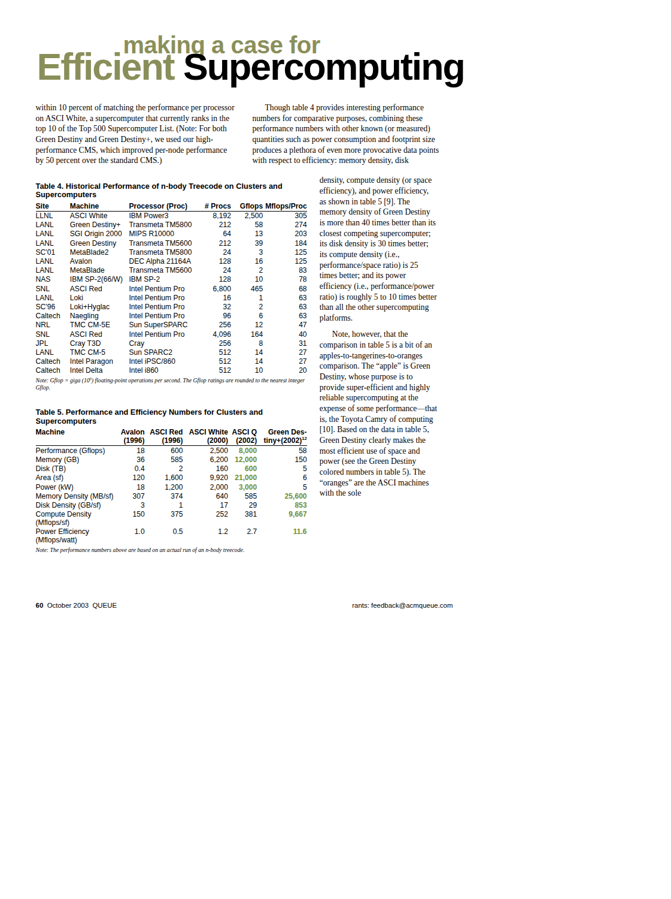making a case for
Efficient Supercomputing
within 10 percent of matching the performance per processor on ASCI White, a supercomputer that currently ranks in the top 10 of the Top 500 Supercomputer List. (Note: For both Green Destiny and Green Destiny+, we used our high-performance CMS, which improved per-node performance by 50 percent over the standard CMS.)
Though table 4 provides interesting performance numbers for comparative purposes, combining these performance numbers with other known (or measured) quantities such as power consumption and footprint size produces a plethora of even more provocative data points with respect to efficiency: memory density, disk
Table 4. Historical Performance of n-body Treecode on Clusters and Supercomputers
| Site | Machine | Processor (Proc) | # Procs | Gflops | Mflops/Proc |
| --- | --- | --- | --- | --- | --- |
| LLNL | ASCI White | IBM Power3 | 8,192 | 2,500 | 305 |
| LANL | Green Destiny+ | Transmeta TM5800 | 212 | 58 | 274 |
| LANL | SGI Origin 2000 | MIPS R10000 | 64 | 13 | 203 |
| LANL | Green Destiny | Transmeta TM5600 | 212 | 39 | 184 |
| SC'01 | MetaBlade2 | Transmeta TM5800 | 24 | 3 | 125 |
| LANL | Avalon | DEC Alpha 21164A | 128 | 16 | 125 |
| LANL | MetaBlade | Transmeta TM5600 | 24 | 2 | 83 |
| NAS | IBM SP-2(66/W) | IBM SP-2 | 128 | 10 | 78 |
| SNL | ASCI Red | Intel Pentium Pro | 6,800 | 465 | 68 |
| LANL | Loki | Intel Pentium Pro | 16 | 1 | 63 |
| SC'96 | Loki+Hyglac | Intel Pentium Pro | 32 | 2 | 63 |
| Caltech | Naegling | Intel Pentium Pro | 96 | 6 | 63 |
| NRL | TMC CM-5E | Sun SuperSPARC | 256 | 12 | 47 |
| SNL | ASCI Red | Intel Pentium Pro | 4,096 | 164 | 40 |
| JPL | Cray T3D | Cray | 256 | 8 | 31 |
| LANL | TMC CM-5 | Sun SPARC2 | 512 | 14 | 27 |
| Caltech | Intel Paragon | Intel iPSC/860 | 512 | 14 | 27 |
| Caltech | Intel Delta | Intel i860 | 512 | 10 | 20 |
Note: Gflop = giga (109) floating-point operations per second. The Gflop ratings are rounded to the nearest integer Gflop.
Table 5. Performance and Efficiency Numbers for Clusters and Supercomputers
| Machine | Avalon | ASCI Red | ASCI White | ASCI Q | Green Des- |
| --- | --- | --- | --- | --- | --- |
| | (1996) | (1996) | (2000) | (2002) | tiny+(2002) 12 |
| Performance (Gflops) | 18 | 600 | 2,500 | 8,000 | 58 |
| Memory (GB) | 36 | 585 | 6,200 | 12,000 | 150 |
| Disk (TB) | 0.4 | 2 | 160 | 600 | 5 |
| Area (sf) | 120 | 1,600 | 9,920 | 21,000 | 6 |
| Power (kW) | 18 | 1,200 | 2,000 | 3,000 | 5 |
| Memory Density (MB/sf) | 307 | 374 | 640 | 585 | 25,600 |
| Disk Density (GB/sf) | 3 | 1 | 17 | 29 | 853 |
| Compute Density (Mflops/sf) | 150 | 375 | 252 | 381 | 9,667 |
| Power Efficiency (Mflops/watt) | 1.0 | 0.5 | 1.2 | 2.7 | 11.6 |
Note: The performance numbers above are based on an actual run of an n-body treecode.
density, compute density (or space efficiency), and power efficiency, as shown in table 5 [9]. The memory density of Green Destiny is more than 40 times better than its closest competing supercomputer; its disk density is 30 times better; its compute density (i.e., performance/space ratio) is 25 times better; and its power efficiency (i.e., performance/power ratio) is roughly 5 to 10 times better than all the other supercomputing platforms.
Note, however, that the comparison in table 5 is a bit of an apples-to-tangerines-to-oranges comparison. The “apple” is Green Destiny, whose purpose is to provide super-efficient and highly reliable supercomputing at the expense of some performance—that is, the Toyota Camry of computing [10]. Based on the data in table 5, Green Destiny clearly makes the most efficient use of space and power (see the Green Destiny colored numbers in table 5). The “oranges” are the ASCI machines with the sole
60 October 2003 QUEUE
rants: feedback@acmqueue.com